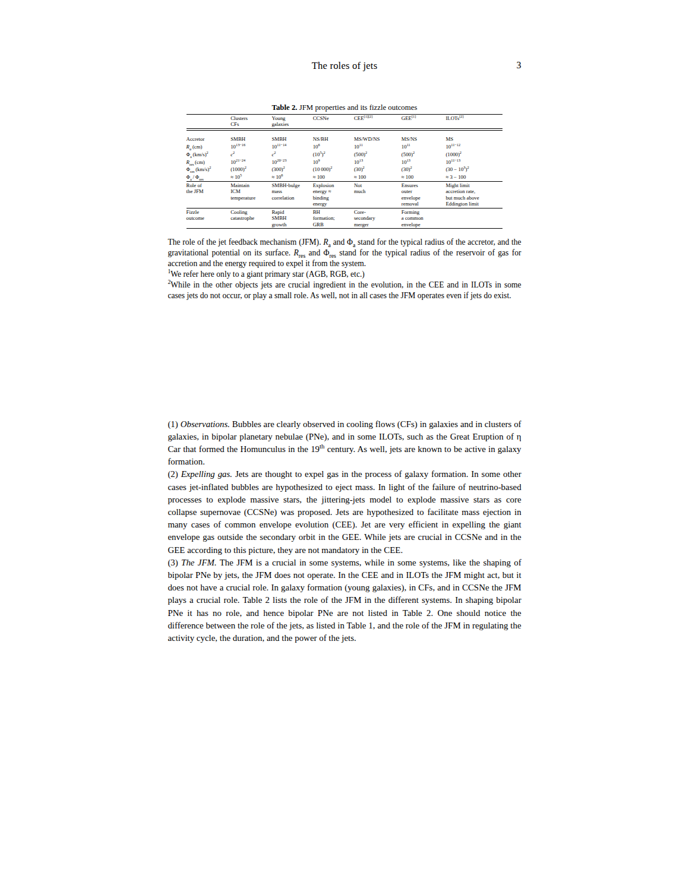The roles of jets 3
Table 2. JFM properties and its fizzle outcomes
| | Clusters CFs | Young galaxies | CCSNe | CEE [1][2] | GEE [1] | ILOTs [2] |
| Accretor | SMBH | SMBH | NS/BH | MS/WD/NS | MS/NS | MS |
| R a (cm) | 10 13−16 | 10 11−14 | 10 6 | 10 11 | 10 11 | 10 11−12 |
| Φ a (km/s) 2 | c 2 | c 2 | (10 5 ) 2 | (500) 2 | (500) 2 | (1000) 2 |
| R res (cm) | 10 21−24 | 10 20−23 | 10 9 | 10 13 | 10 13 | 10 11−13 |
| Φ res (km/s) 2 | (1000) 2 | (300) 2 | (10 000) 2 | (30) 2 | (30) 2 | (30 − 10 3 ) 2 |
| Φ a / Φ res | ≈ 10 5 | ≈ 10 6 | ≈ 100 | ≈ 100 | ≈ 100 | ≈ 3 − 100 |
| Role of the JFM | Maintain ICM temperature | SMBH-bulge mass correlation | Explosion energy ≈ binding energy | Not much | Ensures outer envelope removal | Might limit accretion rate, but much above Eddington limit |
| Fizzle outcome | Cooling catastrophe | Rapid SMBH growth | BH formation; GRB | Core- secondary merger | Forming a common envelope | |
The role of the jet feedback mechanism (JFM). Ra and Φa stand for the typical radius of the accretor, and the gravitational potential on its surface. Rres and Φres stand for the typical radius of the reservoir of gas for accretion and the energy required to expel it from the system.
1We refer here only to a giant primary star (AGB, RGB, etc.)
2While in the other objects jets are crucial ingredient in the evolution, in the CEE and in ILOTs in some cases jets do not occur, or play a small role. As well, not in all cases the JFM operates even if jets do exist.
(1) Observations. Bubbles are clearly observed in cooling flows (CFs) in galaxies and in clusters of galaxies, in bipolar planetary nebulae (PNe), and in some ILOTs, such as the Great Eruption of η Car that formed the Homunculus in the 19th century. As well, jets are known to be active in galaxy formation.
(2) Expelling gas. Jets are thought to expel gas in the process of galaxy formation. In some other cases jet-inflated bubbles are hypothesized to eject mass. In light of the failure of neutrino-based processes to explode massive stars, the jittering-jets model to explode massive stars as core collapse supernovae (CCSNe) was proposed. Jets are hypothesized to facilitate mass ejection in many cases of common envelope evolution (CEE). Jet are very efficient in expelling the giant envelope gas outside the secondary orbit in the GEE. While jets are crucial in CCSNe and in the GEE according to this picture, they are not mandatory in the CEE.
(3) The JFM. The JFM is a crucial in some systems, while in some systems, like the shaping of bipolar PNe by jets, the JFM does not operate. In the CEE and in ILOTs the JFM might act, but it does not have a crucial role. In galaxy formation (young galaxies), in CFs, and in CCSNe the JFM plays a crucial role. Table 2 lists the role of the JFM in the different systems. In shaping bipolar PNe it has no role, and hence bipolar PNe are not listed in Table 2. One should notice the difference between the role of the jets, as listed in Table 1, and the role of the JFM in regulating the activity cycle, the duration, and the power of the jets.